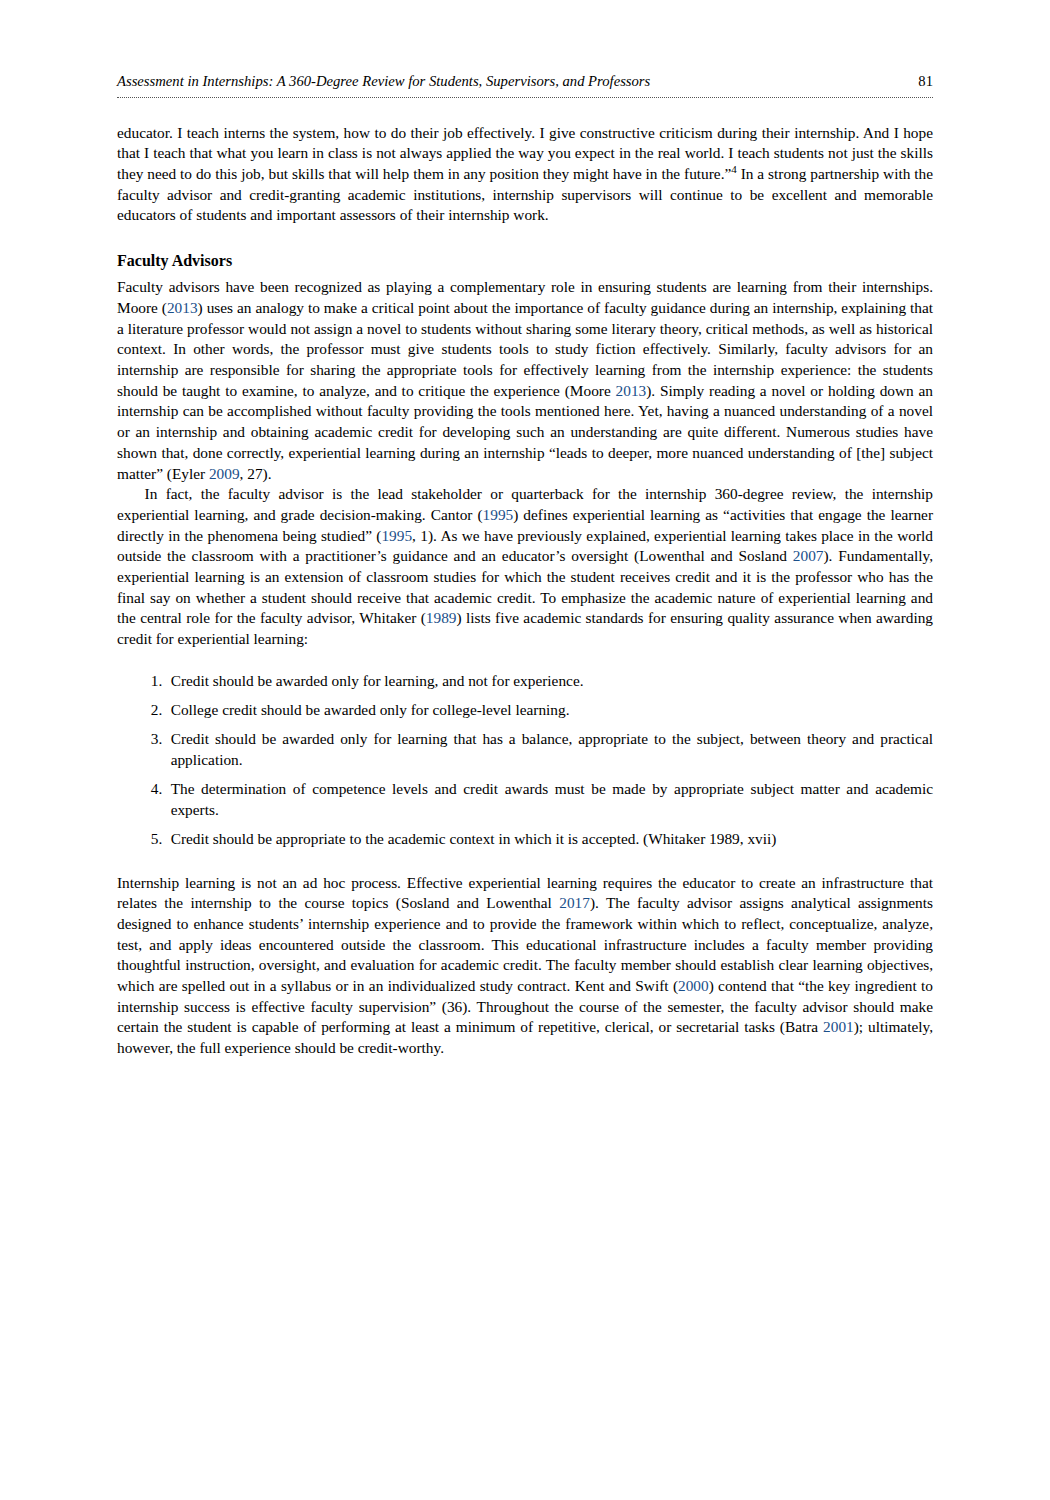Assessment in Internships: A 360-Degree Review for Students, Supervisors, and Professors 81
educator. I teach interns the system, how to do their job effectively. I give constructive criticism during their internship. And I hope that I teach that what you learn in class is not always applied the way you expect in the real world. I teach students not just the skills they need to do this job, but skills that will help them in any position they might have in the future.”4 In a strong partnership with the faculty advisor and credit-granting academic institutions, internship supervisors will continue to be excellent and memorable educators of students and important assessors of their internship work.
Faculty Advisors
Faculty advisors have been recognized as playing a complementary role in ensuring students are learning from their internships. Moore (2013) uses an analogy to make a critical point about the importance of faculty guidance during an internship, explaining that a literature professor would not assign a novel to students without sharing some literary theory, critical methods, as well as historical context. In other words, the professor must give students tools to study fiction effectively. Similarly, faculty advisors for an internship are responsible for sharing the appropriate tools for effectively learning from the internship experience: the students should be taught to examine, to analyze, and to critique the experience (Moore 2013). Simply reading a novel or holding down an internship can be accomplished without faculty providing the tools mentioned here. Yet, having a nuanced understanding of a novel or an internship and obtaining academic credit for developing such an understanding are quite different. Numerous studies have shown that, done correctly, experiential learning during an internship “leads to deeper, more nuanced understanding of [the] subject matter” (Eyler 2009, 27).
In fact, the faculty advisor is the lead stakeholder or quarterback for the internship 360-degree review, the internship experiential learning, and grade decision-making. Cantor (1995) defines experiential learning as “activities that engage the learner directly in the phenomena being studied” (1995, 1). As we have previously explained, experiential learning takes place in the world outside the classroom with a practitioner’s guidance and an educator’s oversight (Lowenthal and Sosland 2007). Fundamentally, experiential learning is an extension of classroom studies for which the student receives credit and it is the professor who has the final say on whether a student should receive that academic credit. To emphasize the academic nature of experiential learning and the central role for the faculty advisor, Whitaker (1989) lists five academic standards for ensuring quality assurance when awarding credit for experiential learning:
Credit should be awarded only for learning, and not for experience.
College credit should be awarded only for college-level learning.
Credit should be awarded only for learning that has a balance, appropriate to the subject, between theory and practical application.
The determination of competence levels and credit awards must be made by appropriate subject matter and academic experts.
Credit should be appropriate to the academic context in which it is accepted. (Whitaker 1989, xvii)
Internship learning is not an ad hoc process. Effective experiential learning requires the educator to create an infrastructure that relates the internship to the course topics (Sosland and Lowenthal 2017). The faculty advisor assigns analytical assignments designed to enhance students’ internship experience and to provide the framework within which to reflect, conceptualize, analyze, test, and apply ideas encountered outside the classroom. This educational infrastructure includes a faculty member providing thoughtful instruction, oversight, and evaluation for academic credit. The faculty member should establish clear learning objectives, which are spelled out in a syllabus or in an individualized study contract. Kent and Swift (2000) contend that “the key ingredient to internship success is effective faculty supervision” (36). Throughout the course of the semester, the faculty advisor should make certain the student is capable of performing at least a minimum of repetitive, clerical, or secretarial tasks (Batra 2001); ultimately, however, the full experience should be credit-worthy.